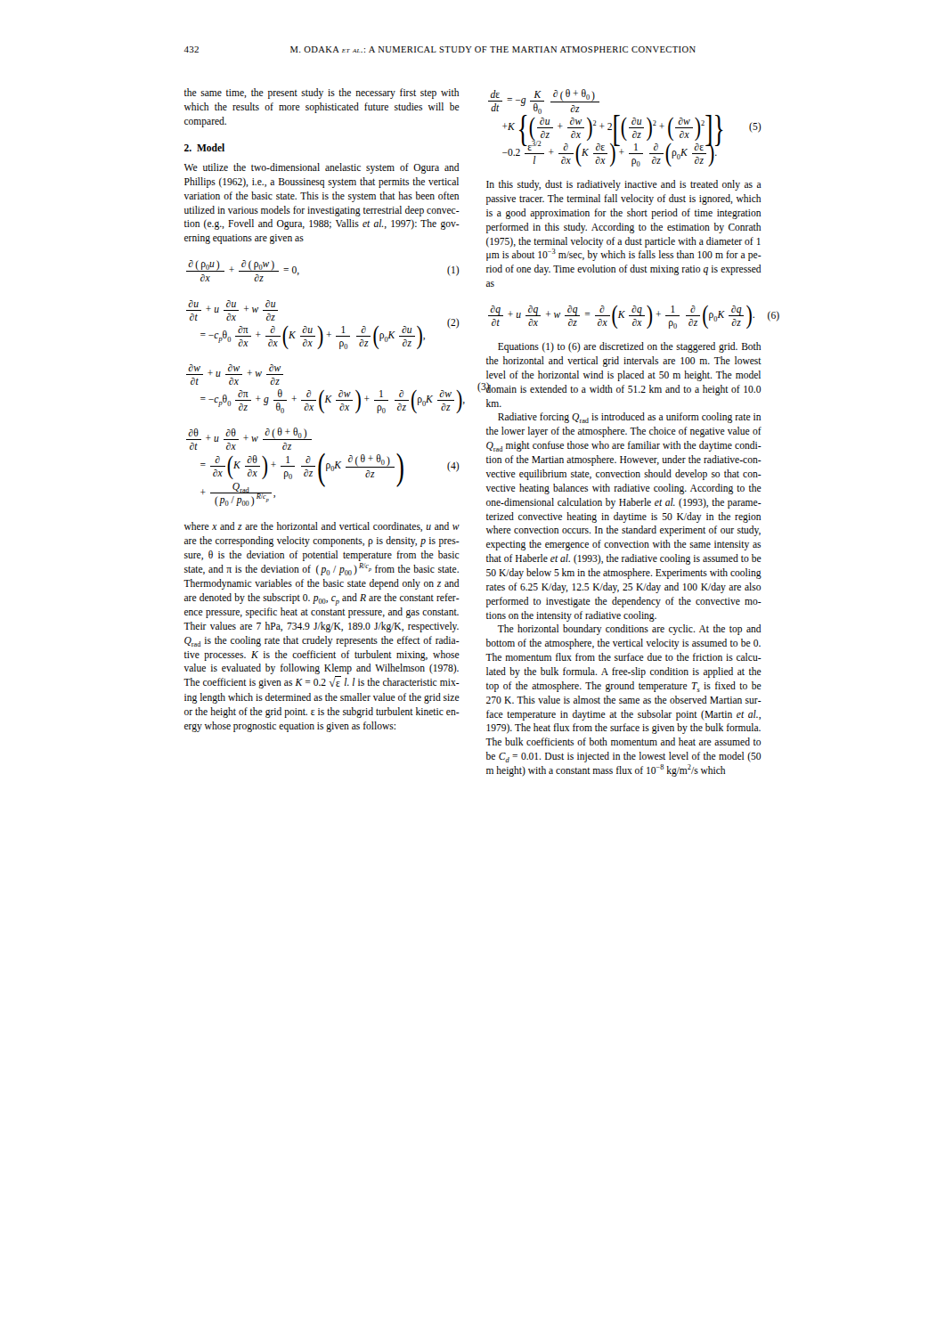432
M. ODAKA et al.: A NUMERICAL STUDY OF THE MARTIAN ATMOSPHERIC CONVECTION
the same time, the present study is the necessary first step with which the results of more sophisticated future studies will be compared.
2. Model
We utilize the two-dimensional anelastic system of Ogura and Phillips (1962), i.e., a Boussinesq system that permits the vertical variation of the basic state. This is the system that has been often utilized in various models for investigating terrestrial deep convection (e.g., Fovell and Ogura, 1988; Vallis et al., 1997): The governing equations are given as
∂(ρ0u)∂x + ∂(ρ0w)∂z = 0,
(1)
∂u∂t + u ∂u∂x + w ∂u∂z = −cpθ0 ∂π∂x + ∂∂x(K ∂u∂x) + 1 ρ0 ∂∂z(ρ0K ∂u∂z),
(2)
∂w∂t + u ∂w∂x + w ∂w∂z = −cpθ0 ∂π∂z + g θθ0 + ∂∂x(K ∂w∂x) + 1 ρ0 ∂∂z(ρ0K ∂w∂z),
(3)
∂θ∂t + u ∂θ∂x + w ∂(θ + θ0)∂z = ∂∂x(K ∂θ∂x) + 1 ρ0 ∂∂z(ρ0K ∂(θ + θ0)∂z) + Qrad(p0 / p00)R/cp,
(4)
where x and z are the horizontal and vertical coordinates, u and w are the corresponding velocity components, ρ is density, p is pressure, θ is the deviation of potential temperature from the basic state, and π is the deviation of (p0 / p00)R/cp from the basic state. Thermodynamic variables of the basic state depend only on z and are denoted by the subscript 0. p00, cp and R are the constant reference pressure, specific heat at constant pressure, and gas constant. Their values are 7 hPa, 734.9 J/kg/K, 189.0 J/kg/K, respectively. Qrad is the cooling rate that crudely represents the effect of radiative processes. K is the coefficient of turbulent mixing, whose value is evaluated by following Klemp and Wilhelmson (1978). The coefficient is given as K = 0.2 ε l. l is the characteristic mixing length which is determined as the smaller value of the grid size or the height of the grid point. ε is the subgrid turbulent kinetic energy whose prognostic equation is given as follows:
dε dt = −g Kθ0 ∂(θ + θ0)∂z +K {(∂u∂z + ∂w∂x)2 + 2[(∂u∂z)2 + (∂w∂x)2]} −0.2 ε3/2 l + ∂∂x(K ∂ε∂x) + 1 ρ0 ∂∂z(ρ0K ∂ε∂z).
(5)
In this study, dust is radiatively inactive and is treated only as a passive tracer. The terminal fall velocity of dust is ignored, which is a good approximation for the short period of time integration performed in this study. According to the estimation by Conrath (1975), the terminal velocity of a dust particle with a diameter of 1 μm is about 10−3 m/sec, by which is falls less than 100 m for a period of one day. Time evolution of dust mixing ratio q is expressed as
∂q∂t + u ∂q∂x + w ∂q∂z = ∂∂x(K ∂q∂x) + 1 ρ0 ∂∂z(ρ0K ∂q∂z).
(6)
Equations (1) to (6) are discretized on the staggered grid. Both the horizontal and vertical grid intervals are 100 m. The lowest level of the horizontal wind is placed at 50 m height. The model domain is extended to a width of 51.2 km and to a height of 10.0 km.
Radiative forcing Qrad is introduced as a uniform cooling rate in the lower layer of the atmosphere. The choice of negative value of Qrad might confuse those who are familiar with the daytime condition of the Martian atmosphere. However, under the radiative-convective equilibrium state, convection should develop so that convective heating balances with radiative cooling. According to the one-dimensional calculation by Haberle et al. (1993), the parameterized convective heating in daytime is 50 K/day in the region where convection occurs. In the standard experiment of our study, expecting the emergence of convection with the same intensity as that of Haberle et al. (1993), the radiative cooling is assumed to be 50 K/day below 5 km in the atmosphere. Experiments with cooling rates of 6.25 K/day, 12.5 K/day, 25 K/day and 100 K/day are also performed to investigate the dependency of the convective motions on the intensity of radiative cooling.
The horizontal boundary conditions are cyclic. At the top and bottom of the atmosphere, the vertical velocity is assumed to be 0. The momentum flux from the surface due to the friction is calculated by the bulk formula. A free-slip condition is applied at the top of the atmosphere. The ground temperature Ts is fixed to be 270 K. This value is almost the same as the observed Martian surface temperature in daytime at the subsolar point (Martin et al., 1979). The heat flux from the surface is given by the bulk formula. The bulk coefficients of both momentum and heat are assumed to be Cd = 0.01. Dust is injected in the lowest level of the model (50 m height) with a constant mass flux of 10−8 kg/m2/s which